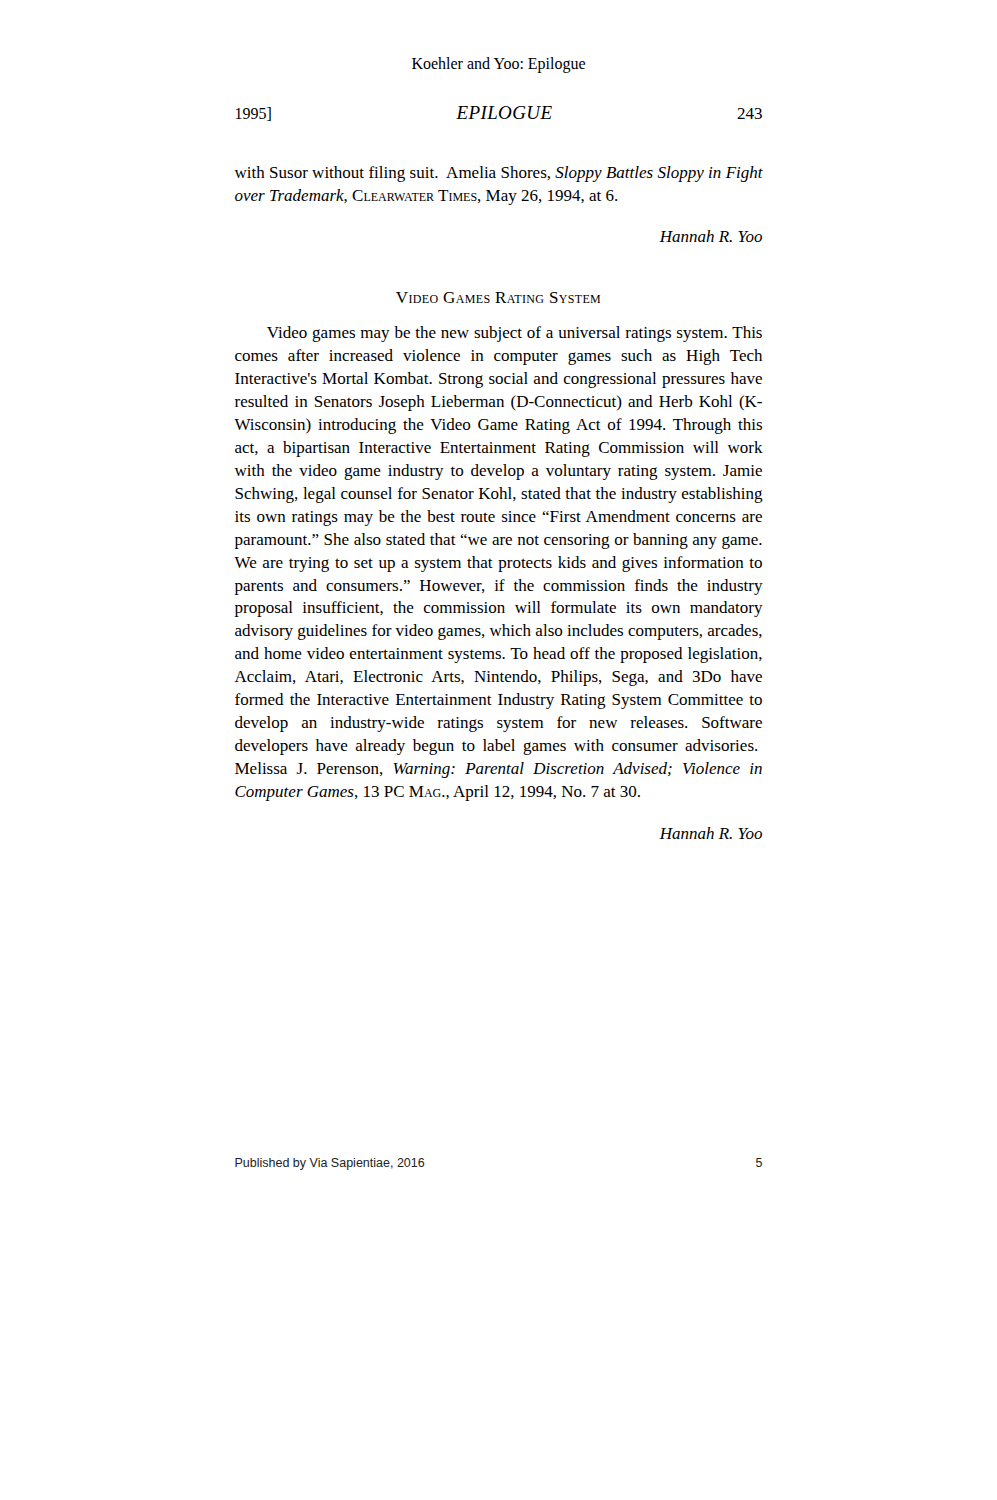Koehler and Yoo: Epilogue
1995] EPILOGUE 243
with Susor without filing suit. Amelia Shores, Sloppy Battles Sloppy in Fight over Trademark, Clearwater Times, May 26, 1994, at 6.
Hannah R. Yoo
Video Games Rating System
Video games may be the new subject of a universal ratings system. This comes after increased violence in computer games such as High Tech Interactive's Mortal Kombat. Strong social and congressional pressures have resulted in Senators Joseph Lieberman (D-Connecticut) and Herb Kohl (K-Wisconsin) introducing the Video Game Rating Act of 1994. Through this act, a bipartisan Interactive Entertainment Rating Commission will work with the video game industry to develop a voluntary rating system. Jamie Schwing, legal counsel for Senator Kohl, stated that the industry establishing its own ratings may be the best route since “First Amendment concerns are paramount.” She also stated that “we are not censoring or banning any game. We are trying to set up a system that protects kids and gives information to parents and consumers.” However, if the commission finds the industry proposal insufficient, the commission will formulate its own mandatory advisory guidelines for video games, which also includes computers, arcades, and home video entertainment systems. To head off the proposed legislation, Acclaim, Atari, Electronic Arts, Nintendo, Philips, Sega, and 3Do have formed the Interactive Entertainment Industry Rating System Committee to develop an industry-wide ratings system for new releases. Software developers have already begun to label games with consumer advisories. Melissa J. Perenson, Warning: Parental Discretion Advised; Violence in Computer Games, 13 PC Mag., April 12, 1994, No. 7 at 30.
Hannah R. Yoo
Published by Via Sapientiae, 2016 5